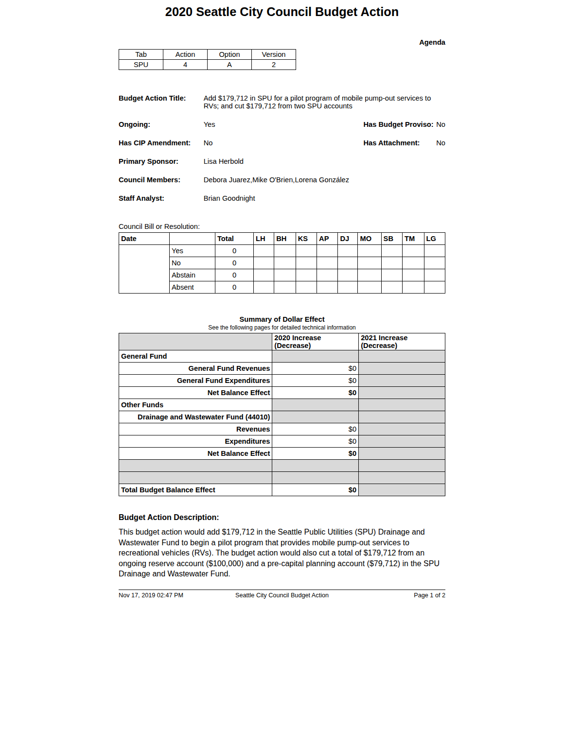2020 Seattle City Council Budget Action
Agenda
| Tab | Action | Option | Version |
| SPU | 4 | A | 2 |
| Budget Action Title: | Add $179,712 in SPU for a pilot program of mobile pump-out services to RVs; and cut $179,712 from two SPU accounts |
| Ongoing: | Yes | Has Budget Proviso: | No |
| Has CIP Amendment: | No | Has Attachment: | No |
| Primary Sponsor: | Lisa Herbold |
| Council Members: | Debora Juarez,Mike O'Brien,Lorena González |
| Staff Analyst: | Brian Goodnight |
Council Bill or Resolution:
| Date | | Total | LH | BH | KS | AP | DJ | MO | SB | TM | LG |
| --- | --- | --- | --- | --- | --- | --- | --- | --- | --- | --- | --- |
| | Yes | 0 | | | | | | | | | |
| No | 0 | | | | | | | | | |
| Abstain | 0 | | | | | | | | | |
| Absent | 0 | | | | | | | | | |
Summary of Dollar Effect
See the following pages for detailed technical information
| | 2020 Increase (Decrease) | 2021 Increase (Decrease) |
| General Fund | | |
| General Fund Revenues | $0 | |
| General Fund Expenditures | $0 | |
| Net Balance Effect | $0 | |
| Other Funds | | |
| Drainage and Wastewater Fund (44010) | | |
| Revenues | $0 | |
| Expenditures | $0 | |
| Net Balance Effect | $0 | |
| Total Budget Balance Effect | $0 | |
Budget Action Description:
This budget action would add $179,712 in the Seattle Public Utilities (SPU) Drainage and Wastewater Fund to begin a pilot program that provides mobile pump-out services to recreational vehicles (RVs). The budget action would also cut a total of $179,712 from an ongoing reserve account ($100,000) and a pre-capital planning account ($79,712) in the SPU Drainage and Wastewater Fund.
Nov 17, 2019 02:47 PM
Seattle City Council Budget Action
Page 1 of 2